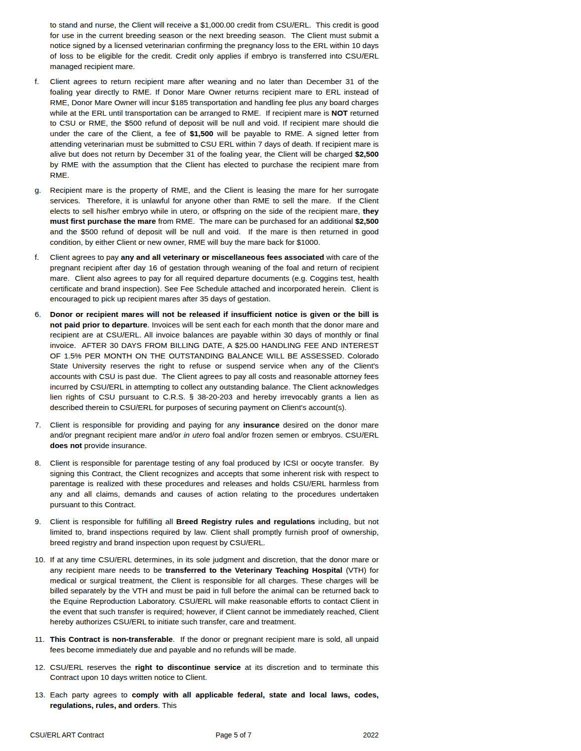to stand and nurse, the Client will receive a $1,000.00 credit from CSU/ERL. This credit is good for use in the current breeding season or the next breeding season. The Client must submit a notice signed by a licensed veterinarian confirming the pregnancy loss to the ERL within 10 days of loss to be eligible for the credit. Credit only applies if embryo is transferred into CSU/ERL managed recipient mare.
f. Client agrees to return recipient mare after weaning and no later than December 31 of the foaling year directly to RME. If Donor Mare Owner returns recipient mare to ERL instead of RME, Donor Mare Owner will incur $185 transportation and handling fee plus any board charges while at the ERL until transportation can be arranged to RME. If recipient mare is NOT returned to CSU or RME, the $500 refund of deposit will be null and void. If recipient mare should die under the care of the Client, a fee of $1,500 will be payable to RME. A signed letter from attending veterinarian must be submitted to CSU ERL within 7 days of death. If recipient mare is alive but does not return by December 31 of the foaling year, the Client will be charged $2,500 by RME with the assumption that the Client has elected to purchase the recipient mare from RME.
g. Recipient mare is the property of RME, and the Client is leasing the mare for her surrogate services. Therefore, it is unlawful for anyone other than RME to sell the mare. If the Client elects to sell his/her embryo while in utero, or offspring on the side of the recipient mare, they must first purchase the mare from RME. The mare can be purchased for an additional $2,500 and the $500 refund of deposit will be null and void. If the mare is then returned in good condition, by either Client or new owner, RME will buy the mare back for $1000.
f. Client agrees to pay any and all veterinary or miscellaneous fees associated with care of the pregnant recipient after day 16 of gestation through weaning of the foal and return of recipient mare. Client also agrees to pay for all required departure documents (e.g. Coggins test, health certificate and brand inspection). See Fee Schedule attached and incorporated herein. Client is encouraged to pick up recipient mares after 35 days of gestation.
Donor or recipient mares will not be released if insufficient notice is given or the bill is not paid prior to departure. Invoices will be sent each for each month that the donor mare and recipient are at CSU/ERL. All invoice balances are payable within 30 days of monthly or final invoice. AFTER 30 DAYS FROM BILLING DATE, A $25.00 HANDLING FEE AND INTEREST OF 1.5% PER MONTH ON THE OUTSTANDING BALANCE WILL BE ASSESSED. Colorado State University reserves the right to refuse or suspend service when any of the Client's accounts with CSU is past due. The Client agrees to pay all costs and reasonable attorney fees incurred by CSU/ERL in attempting to collect any outstanding balance. The Client acknowledges lien rights of CSU pursuant to C.R.S. § 38-20-203 and hereby irrevocably grants a lien as described therein to CSU/ERL for purposes of securing payment on Client's account(s).
Client is responsible for providing and paying for any insurance desired on the donor mare and/or pregnant recipient mare and/or in utero foal and/or frozen semen or embryos. CSU/ERL does not provide insurance.
Client is responsible for parentage testing of any foal produced by ICSI or oocyte transfer. By signing this Contract, the Client recognizes and accepts that some inherent risk with respect to parentage is realized with these procedures and releases and holds CSU/ERL harmless from any and all claims, demands and causes of action relating to the procedures undertaken pursuant to this Contract.
Client is responsible for fulfilling all Breed Registry rules and regulations including, but not limited to, brand inspections required by law. Client shall promptly furnish proof of ownership, breed registry and brand inspection upon request by CSU/ERL.
If at any time CSU/ERL determines, in its sole judgment and discretion, that the donor mare or any recipient mare needs to be transferred to the Veterinary Teaching Hospital (VTH) for medical or surgical treatment, the Client is responsible for all charges. These charges will be billed separately by the VTH and must be paid in full before the animal can be returned back to the Equine Reproduction Laboratory. CSU/ERL will make reasonable efforts to contact Client in the event that such transfer is required; however, if Client cannot be immediately reached, Client hereby authorizes CSU/ERL to initiate such transfer, care and treatment.
This Contract is non-transferable. If the donor or pregnant recipient mare is sold, all unpaid fees become immediately due and payable and no refunds will be made.
CSU/ERL reserves the right to discontinue service at its discretion and to terminate this Contract upon 10 days written notice to Client.
Each party agrees to comply with all applicable federal, state and local laws, codes, regulations, rules, and orders. This
CSU/ERL ART Contract Page 5 of 7 2022